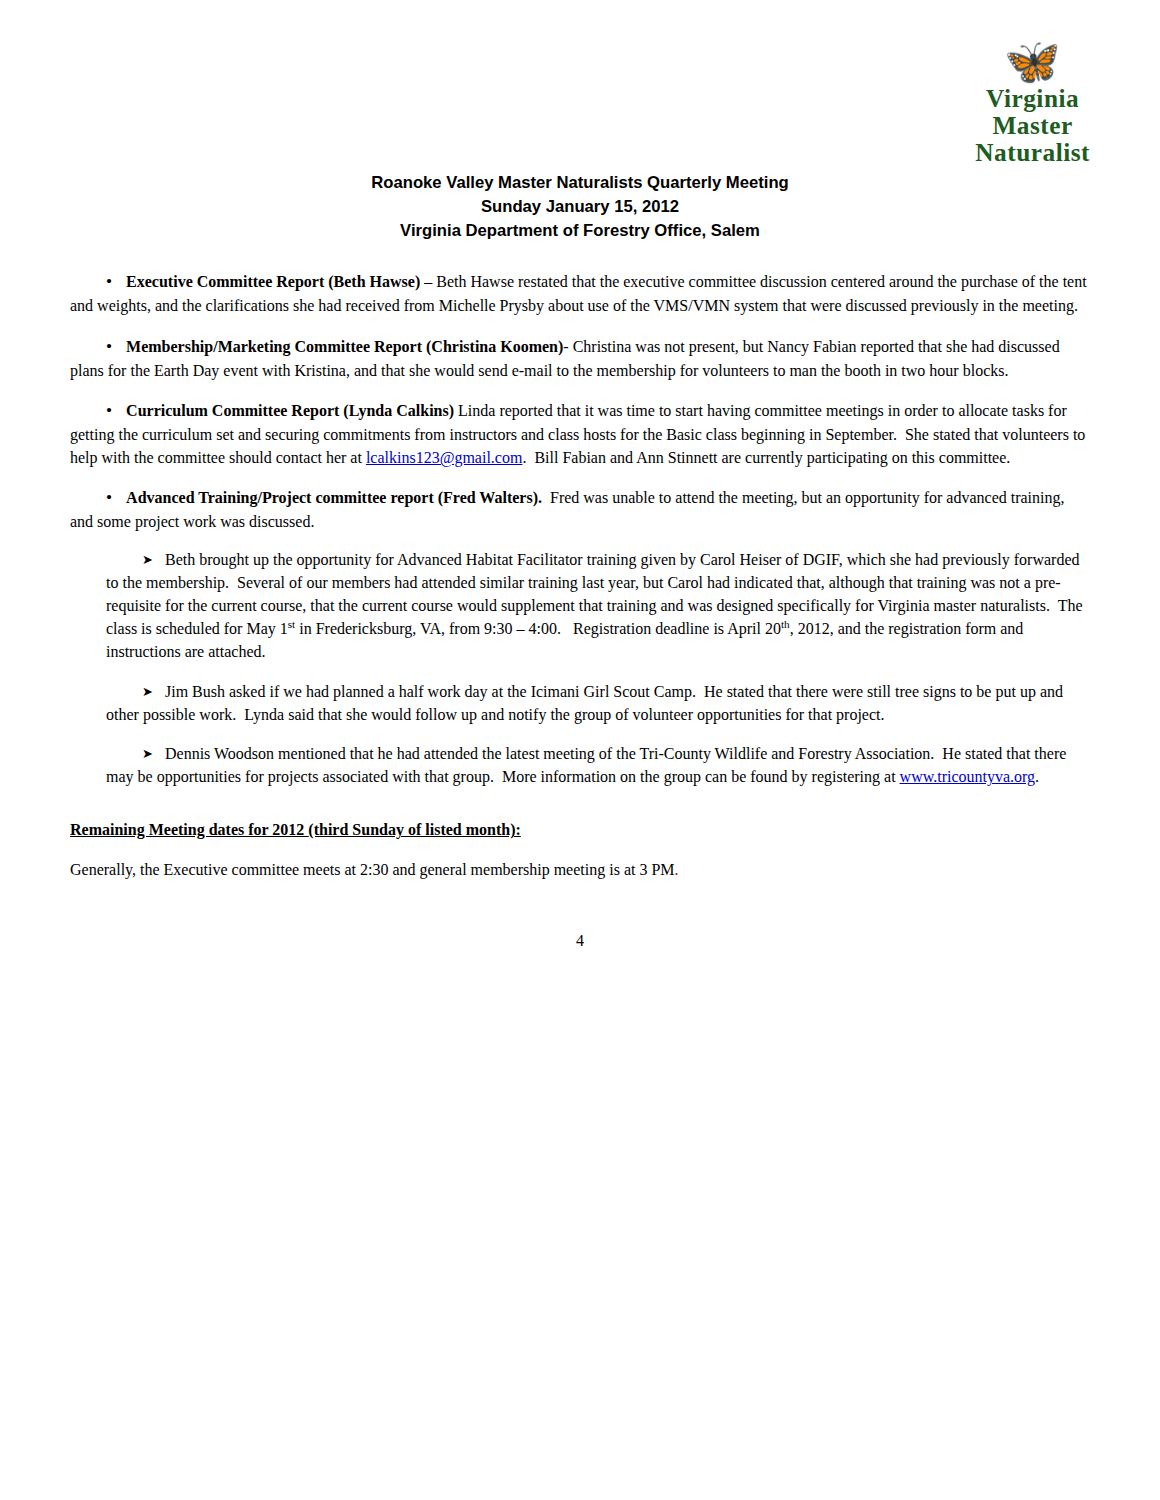🦋 Virginia Master Naturalist
Roanoke Valley Master Naturalists Quarterly Meeting Sunday January 15, 2012 Virginia Department of Forestry Office, Salem
Executive Committee Report (Beth Hawse) – Beth Hawse restated that the executive committee discussion centered around the purchase of the tent and weights, and the clarifications she had received from Michelle Prysby about use of the VMS/VMN system that were discussed previously in the meeting.
Membership/Marketing Committee Report (Christina Koomen)- Christina was not present, but Nancy Fabian reported that she had discussed plans for the Earth Day event with Kristina, and that she would send e-mail to the membership for volunteers to man the booth in two hour blocks.
Curriculum Committee Report (Lynda Calkins) Linda reported that it was time to start having committee meetings in order to allocate tasks for getting the curriculum set and securing commitments from instructors and class hosts for the Basic class beginning in September. She stated that volunteers to help with the committee should contact her at lcalkins123@gmail.com. Bill Fabian and Ann Stinnett are currently participating on this committee.
Advanced Training/Project committee report (Fred Walters). Fred was unable to attend the meeting, but an opportunity for advanced training, and some project work was discussed.
Beth brought up the opportunity for Advanced Habitat Facilitator training given by Carol Heiser of DGIF, which she had previously forwarded to the membership. Several of our members had attended similar training last year, but Carol had indicated that, although that training was not a pre-requisite for the current course, that the current course would supplement that training and was designed specifically for Virginia master naturalists. The class is scheduled for May 1st in Fredericksburg, VA, from 9:30 – 4:00. Registration deadline is April 20th, 2012, and the registration form and instructions are attached.
Jim Bush asked if we had planned a half work day at the Icimani Girl Scout Camp. He stated that there were still tree signs to be put up and other possible work. Lynda said that she would follow up and notify the group of volunteer opportunities for that project.
Dennis Woodson mentioned that he had attended the latest meeting of the Tri-County Wildlife and Forestry Association. He stated that there may be opportunities for projects associated with that group. More information on the group can be found by registering at www.tricountyva.org.
Remaining Meeting dates for 2012 (third Sunday of listed month):
Generally, the Executive committee meets at 2:30 and general membership meeting is at 3 PM.
4